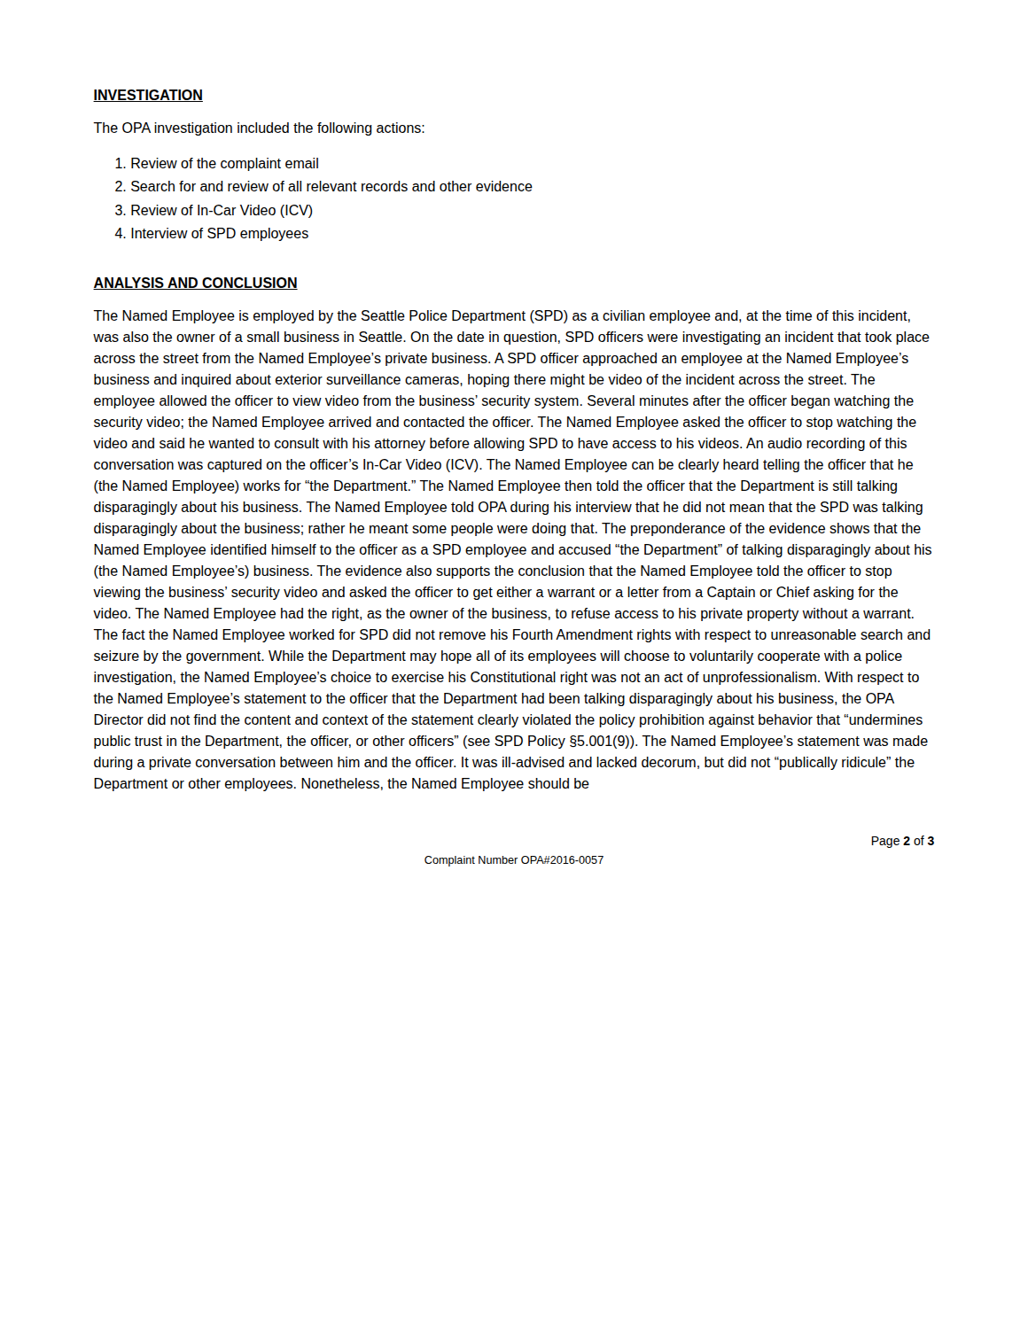INVESTIGATION
The OPA investigation included the following actions:
Review of the complaint email
Search for and review of all relevant records and other evidence
Review of In-Car Video (ICV)
Interview of SPD employees
ANALYSIS AND CONCLUSION
The Named Employee is employed by the Seattle Police Department (SPD) as a civilian employee and, at the time of this incident, was also the owner of a small business in Seattle. On the date in question, SPD officers were investigating an incident that took place across the street from the Named Employee’s private business. A SPD officer approached an employee at the Named Employee’s business and inquired about exterior surveillance cameras, hoping there might be video of the incident across the street. The employee allowed the officer to view video from the business’ security system. Several minutes after the officer began watching the security video; the Named Employee arrived and contacted the officer. The Named Employee asked the officer to stop watching the video and said he wanted to consult with his attorney before allowing SPD to have access to his videos. An audio recording of this conversation was captured on the officer’s In-Car Video (ICV). The Named Employee can be clearly heard telling the officer that he (the Named Employee) works for “the Department.” The Named Employee then told the officer that the Department is still talking disparagingly about his business. The Named Employee told OPA during his interview that he did not mean that the SPD was talking disparagingly about the business; rather he meant some people were doing that. The preponderance of the evidence shows that the Named Employee identified himself to the officer as a SPD employee and accused “the Department” of talking disparagingly about his (the Named Employee’s) business. The evidence also supports the conclusion that the Named Employee told the officer to stop viewing the business’ security video and asked the officer to get either a warrant or a letter from a Captain or Chief asking for the video. The Named Employee had the right, as the owner of the business, to refuse access to his private property without a warrant. The fact the Named Employee worked for SPD did not remove his Fourth Amendment rights with respect to unreasonable search and seizure by the government. While the Department may hope all of its employees will choose to voluntarily cooperate with a police investigation, the Named Employee’s choice to exercise his Constitutional right was not an act of unprofessionalism. With respect to the Named Employee’s statement to the officer that the Department had been talking disparagingly about his business, the OPA Director did not find the content and context of the statement clearly violated the policy prohibition against behavior that “undermines public trust in the Department, the officer, or other officers” (see SPD Policy §5.001(9)). The Named Employee’s statement was made during a private conversation between him and the officer. It was ill-advised and lacked decorum, but did not “publically ridicule” the Department or other employees. Nonetheless, the Named Employee should be
Page 2 of 3
Complaint Number OPA#2016-0057